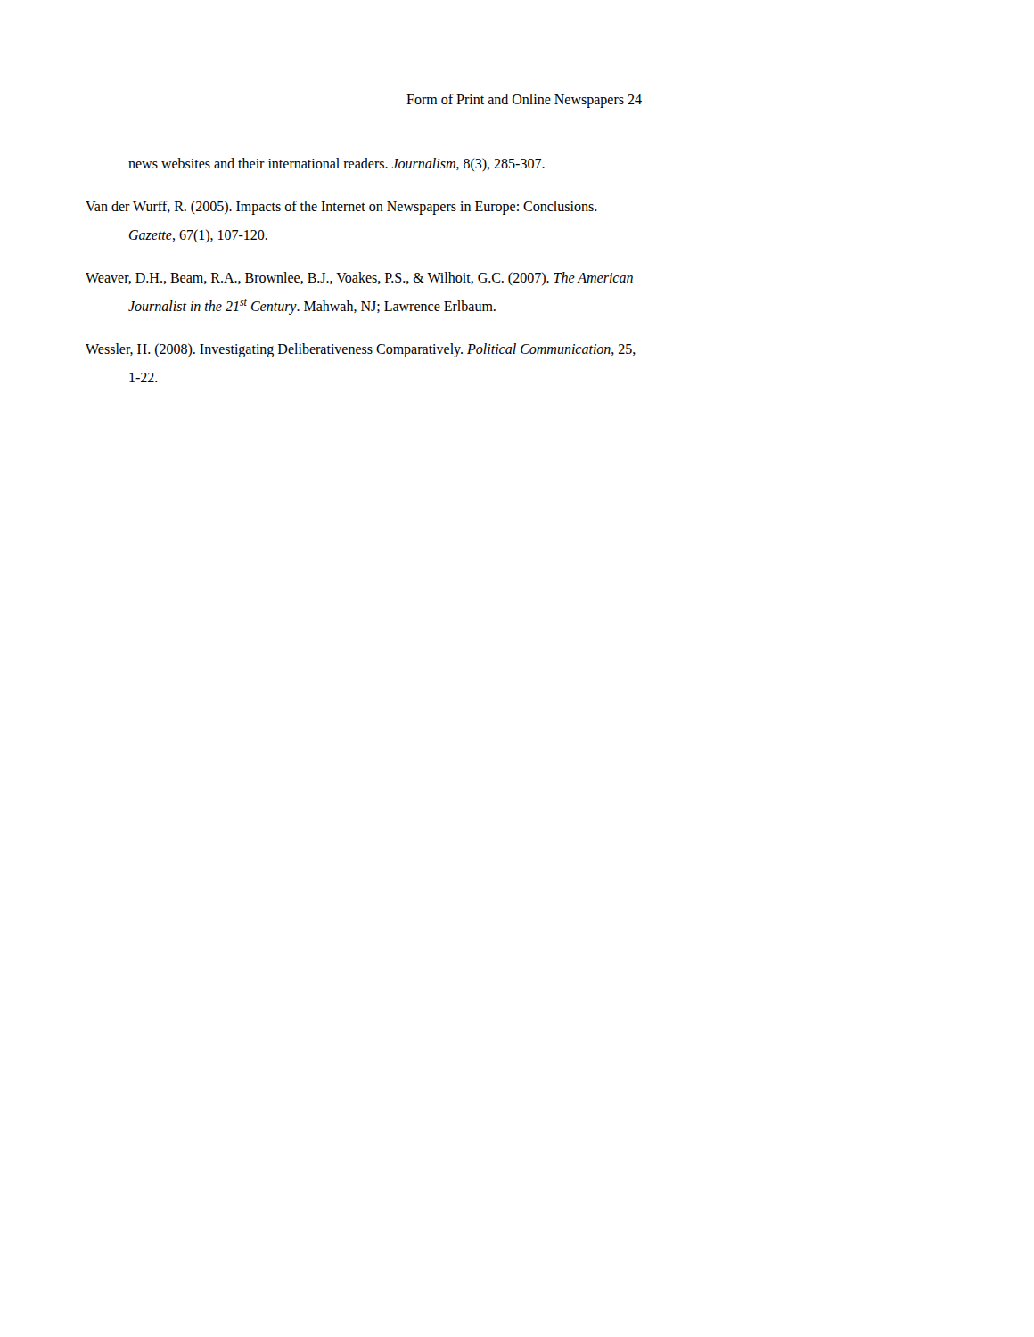Form of Print and Online Newspapers 24
news websites and their international readers. Journalism, 8(3), 285-307.
Van der Wurff, R. (2005). Impacts of the Internet on Newspapers in Europe: Conclusions. Gazette, 67(1), 107-120.
Weaver, D.H., Beam, R.A., Brownlee, B.J., Voakes, P.S., & Wilhoit, G.C. (2007). The American Journalist in the 21st Century. Mahwah, NJ; Lawrence Erlbaum.
Wessler, H. (2008). Investigating Deliberativeness Comparatively. Political Communication, 25, 1-22.